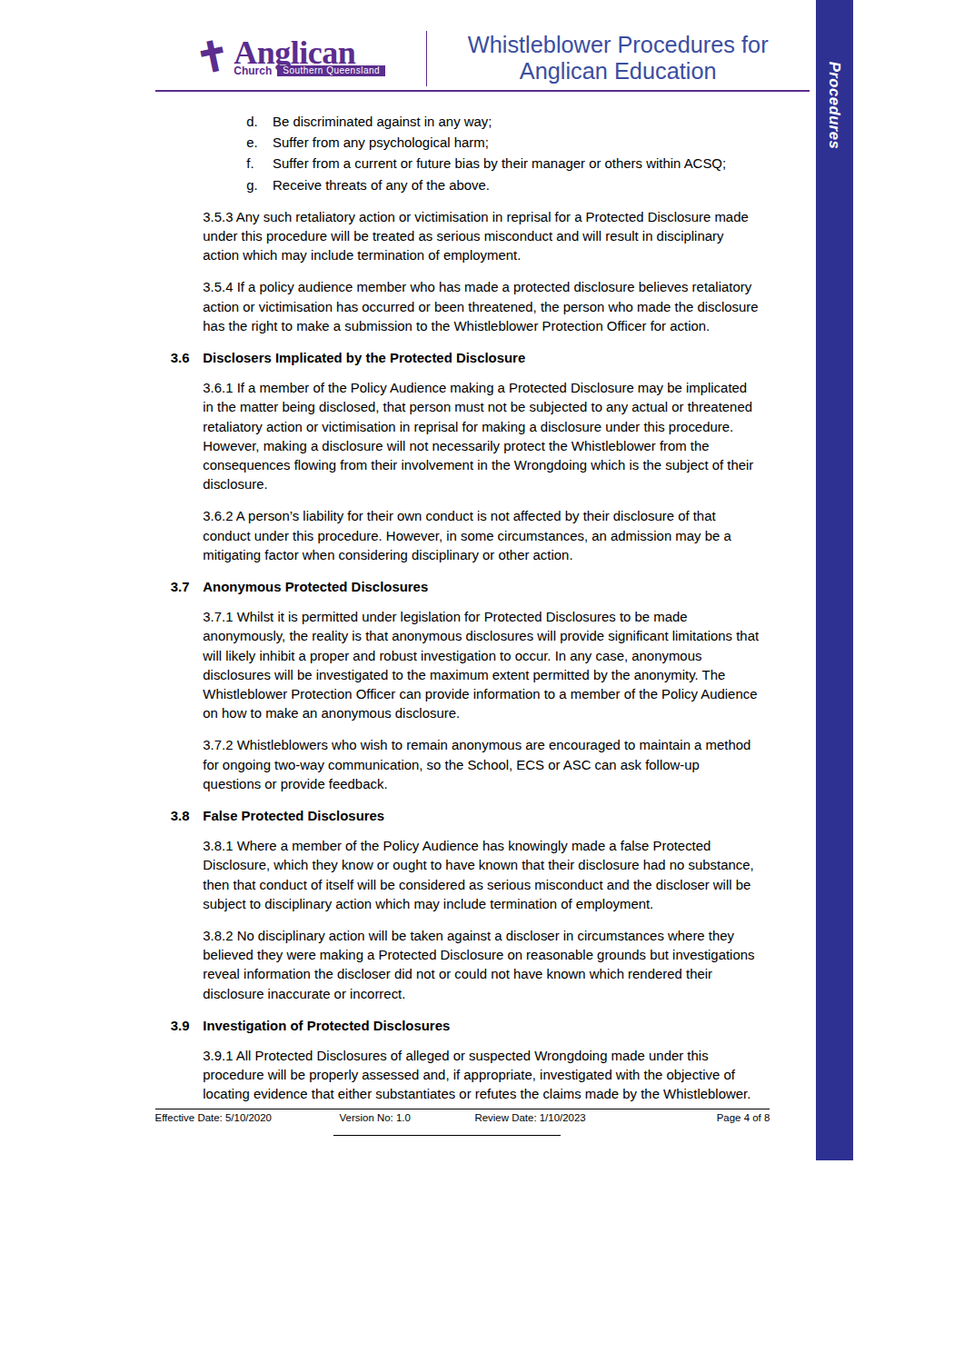Procedures
✝
Anglican
Church Southern Queensland
Whistleblower Procedures for
Anglican Education
d. Be discriminated against in any way;
e. Suffer from any psychological harm;
f. Suffer from a current or future bias by their manager or others within ACSQ;
g. Receive threats of any of the above.
3.5.3 Any such retaliatory action or victimisation in reprisal for a Protected Disclosure made under this procedure will be treated as serious misconduct and will result in disciplinary action which may include termination of employment.
3.5.4 If a policy audience member who has made a protected disclosure believes retaliatory action or victimisation has occurred or been threatened, the person who made the disclosure has the right to make a submission to the Whistleblower Protection Officer for action.
3.6 Disclosers Implicated by the Protected Disclosure
3.6.1 If a member of the Policy Audience making a Protected Disclosure may be implicated in the matter being disclosed, that person must not be subjected to any actual or threatened retaliatory action or victimisation in reprisal for making a disclosure under this procedure. However, making a disclosure will not necessarily protect the Whistleblower from the consequences flowing from their involvement in the Wrongdoing which is the subject of their disclosure.
3.6.2 A person’s liability for their own conduct is not affected by their disclosure of that conduct under this procedure. However, in some circumstances, an admission may be a mitigating factor when considering disciplinary or other action.
3.7 Anonymous Protected Disclosures
3.7.1 Whilst it is permitted under legislation for Protected Disclosures to be made anonymously, the reality is that anonymous disclosures will provide significant limitations that will likely inhibit a proper and robust investigation to occur. In any case, anonymous disclosures will be investigated to the maximum extent permitted by the anonymity. The Whistleblower Protection Officer can provide information to a member of the Policy Audience on how to make an anonymous disclosure.
3.7.2 Whistleblowers who wish to remain anonymous are encouraged to maintain a method for ongoing two-way communication, so the School, ECS or ASC can ask follow-up questions or provide feedback.
3.8 False Protected Disclosures
3.8.1 Where a member of the Policy Audience has knowingly made a false Protected Disclosure, which they know or ought to have known that their disclosure had no substance, then that conduct of itself will be considered as serious misconduct and the discloser will be subject to disciplinary action which may include termination of employment.
3.8.2 No disciplinary action will be taken against a discloser in circumstances where they believed they were making a Protected Disclosure on reasonable grounds but investigations reveal information the discloser did not or could not have known which rendered their disclosure inaccurate or incorrect.
3.9 Investigation of Protected Disclosures
3.9.1 All Protected Disclosures of alleged or suspected Wrongdoing made under this procedure will be properly assessed and, if appropriate, investigated with the objective of locating evidence that either substantiates or refutes the claims made by the Whistleblower.
Effective Date: 5/10/2020
Version No: 1.0
Review Date: 1/10/2023
Page 4 of 8